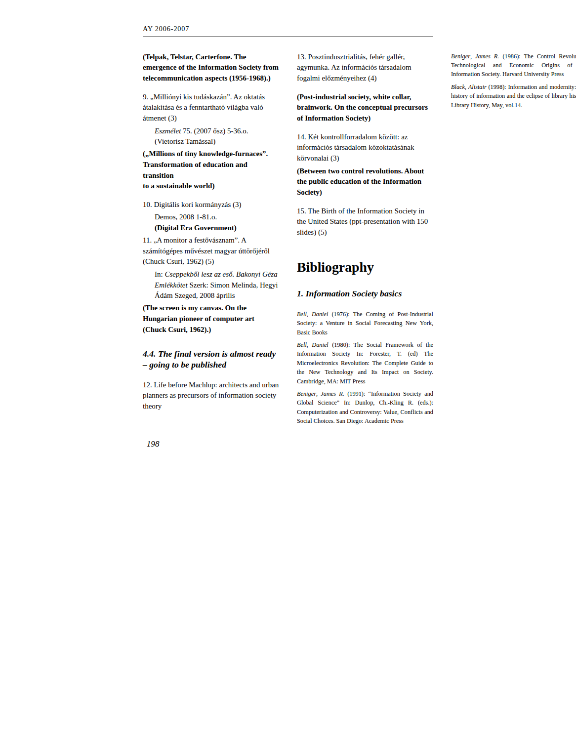AY 2006-2007
(Telpak, Telstar, Carterfone. The emergence of the Information Society from telecommunication aspects (1956-1968).)
9. „Milliónyi kis tudáskazán”. Az oktatás átalakítása és a fenntartható világba való átmenet (3)
Eszmélet 75. (2007 ősz) 5-36.o.
(Vietorisz Tamással)
(„Millions of tiny knowledge-furnaces”. Transformation of education and transition
to a sustainable world)
10. Digitális kori kormányzás (3)
Demos, 2008 1-81.o.
(Digital Era Government)
11. „A monitor a festővásznam”. A számítógépes művészet magyar úttörőjéről (Chuck Csuri, 1962) (5)
In: Cseppekből lesz az eső. Bakonyi Géza Emlékkötet Szerk: Simon Melinda, Hegyi Ádám Szeged, 2008 április
(The screen is my canvas. On the Hungarian pioneer of computer art (Chuck Csuri, 1962).)
4.4. The final version is almost ready – going to be published
12. Life before Machlup: architects and urban planners as precursors of information society theory
13. Posztindusztrialitás, fehér gallér, agymunka. Az információs társadalom fogalmi előzményeihez (4)
(Post-industrial society, white collar, brainwork. On the conceptual precursors of Information Society)
14. Két kontrollforradalom között: az információs társadalom közoktatásának körvonalai (3)
(Between two control revolutions. About the public education of the Information Society)
15. The Birth of the Information Society in the United States (ppt-presentation with 150 slides) (5)
Bibliography
1. Information Society basics
Bell, Daniel (1976): The Coming of Post-Industrial Society: a Venture in Social Forecasting New York, Basic Books
Bell, Daniel (1980): The Social Framework of the Information Society In: Forester, T. (ed) The Microelectronics Revolution: The Complete Guide to the New Technology and Its Impact on Society. Cambridge, MA: MIT Press
Beniger, James R. (1991): “Information Society and Global Science” In: Dunlop, Ch.-Kling R. (eds.): Computerization and Controversy: Value, Conflicts and Social Choices. San Diego: Academic Press
Beniger, James R. (1986): The Control Revolution. Technological and Economic Origins of the Information Society. Harvard University Press
Black, Alistair (1998): Information and modernity: The history of information and the eclipse of library history. Library History, May, vol.14.
198